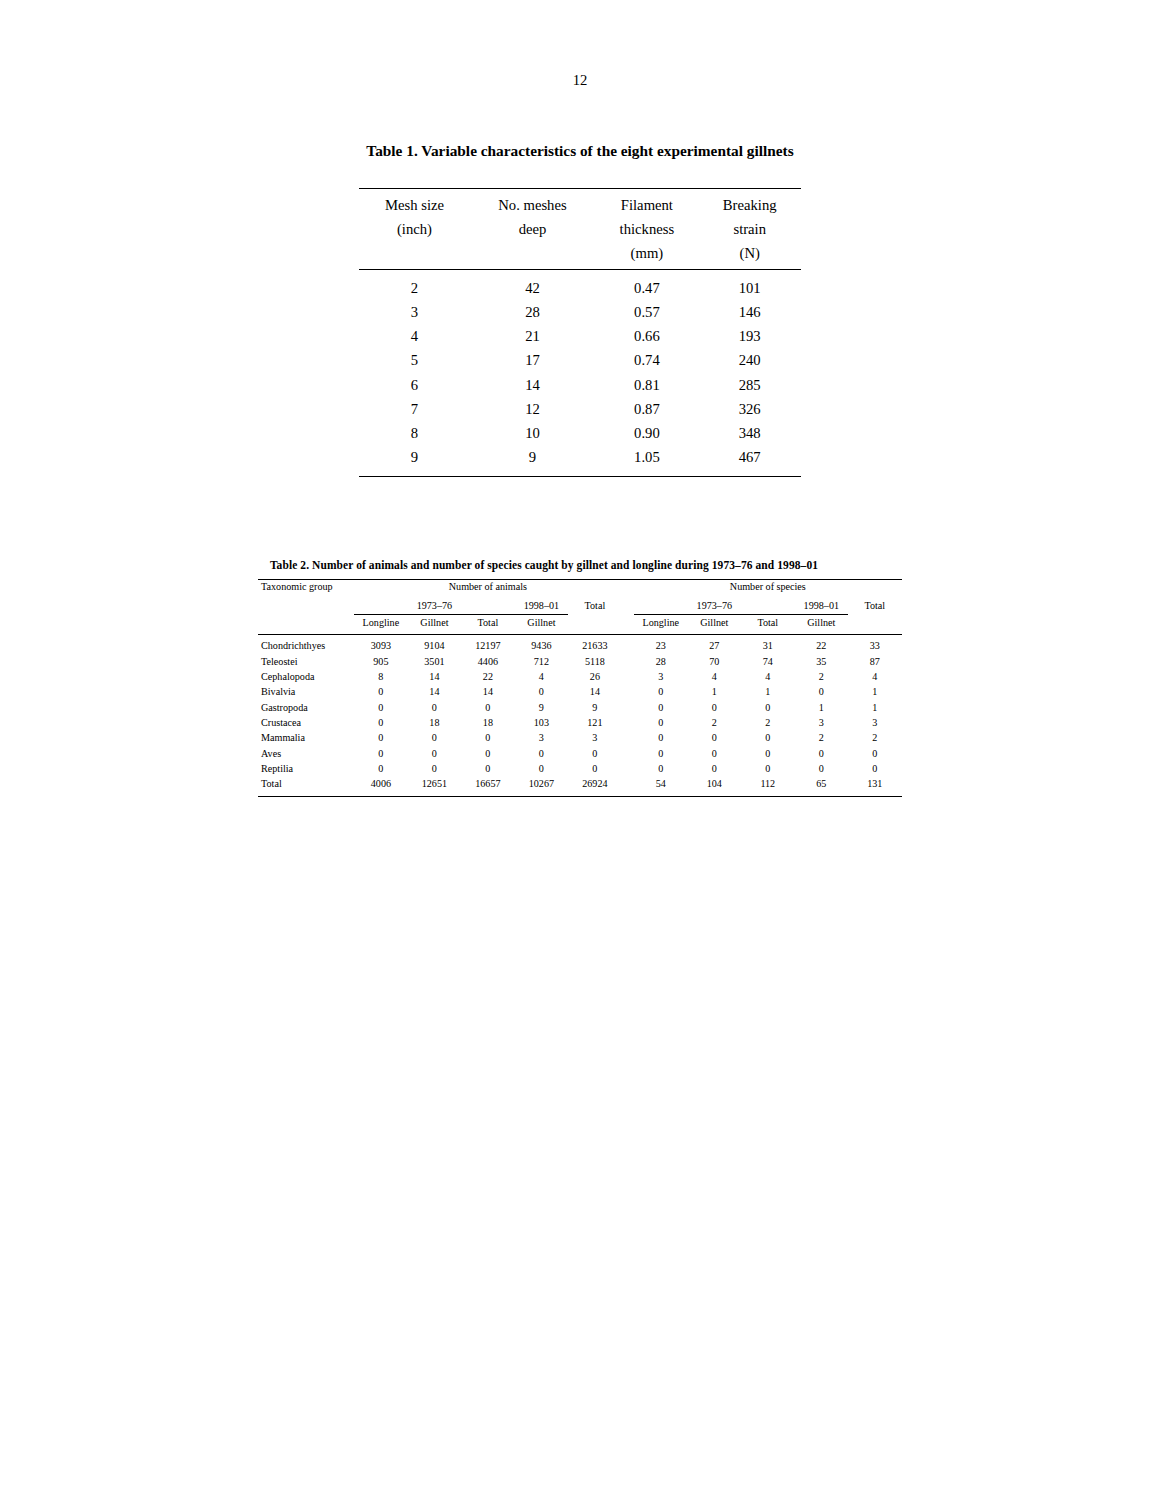12
Table 1. Variable characteristics of the eight experimental gillnets
| Mesh size | No. meshes | Filament | Breaking |
| --- | --- | --- | --- |
| (inch) | deep | thickness | strain |
| | | (mm) | (N) |
| 2 | 42 | 0.47 | 101 |
| 3 | 28 | 0.57 | 146 |
| 4 | 21 | 0.66 | 193 |
| 5 | 17 | 0.74 | 240 |
| 6 | 14 | 0.81 | 285 |
| 7 | 12 | 0.87 | 326 |
| 8 | 10 | 0.90 | 348 |
| 9 | 9 | 1.05 | 467 |
Table 2. Number of animals and number of species caught by gillnet and longline during 1973–76 and 1998–01
| Taxonomic group | Number of animals | | Number of species |
| --- | --- | --- | --- |
| | 1973–76 | 1998–01 | Total | | 1973–76 | 1998–01 | Total |
| | Longline | Gillnet | Total | Gillnet | | | Longline | Gillnet | Total | Gillnet | |
| Chondrichthyes | 3093 | 9104 | 12197 | 9436 | 21633 | | 23 | 27 | 31 | 22 | 33 |
| Teleostei | 905 | 3501 | 4406 | 712 | 5118 | | 28 | 70 | 74 | 35 | 87 |
| Cephalopoda | 8 | 14 | 22 | 4 | 26 | | 3 | 4 | 4 | 2 | 4 |
| Bivalvia | 0 | 14 | 14 | 0 | 14 | | 0 | 1 | 1 | 0 | 1 |
| Gastropoda | 0 | 0 | 0 | 9 | 9 | | 0 | 0 | 0 | 1 | 1 |
| Crustacea | 0 | 18 | 18 | 103 | 121 | | 0 | 2 | 2 | 3 | 3 |
| Mammalia | 0 | 0 | 0 | 3 | 3 | | 0 | 0 | 0 | 2 | 2 |
| Aves | 0 | 0 | 0 | 0 | 0 | | 0 | 0 | 0 | 0 | 0 |
| Reptilia | 0 | 0 | 0 | 0 | 0 | | 0 | 0 | 0 | 0 | 0 |
| Total | 4006 | 12651 | 16657 | 10267 | 26924 | | 54 | 104 | 112 | 65 | 131 |